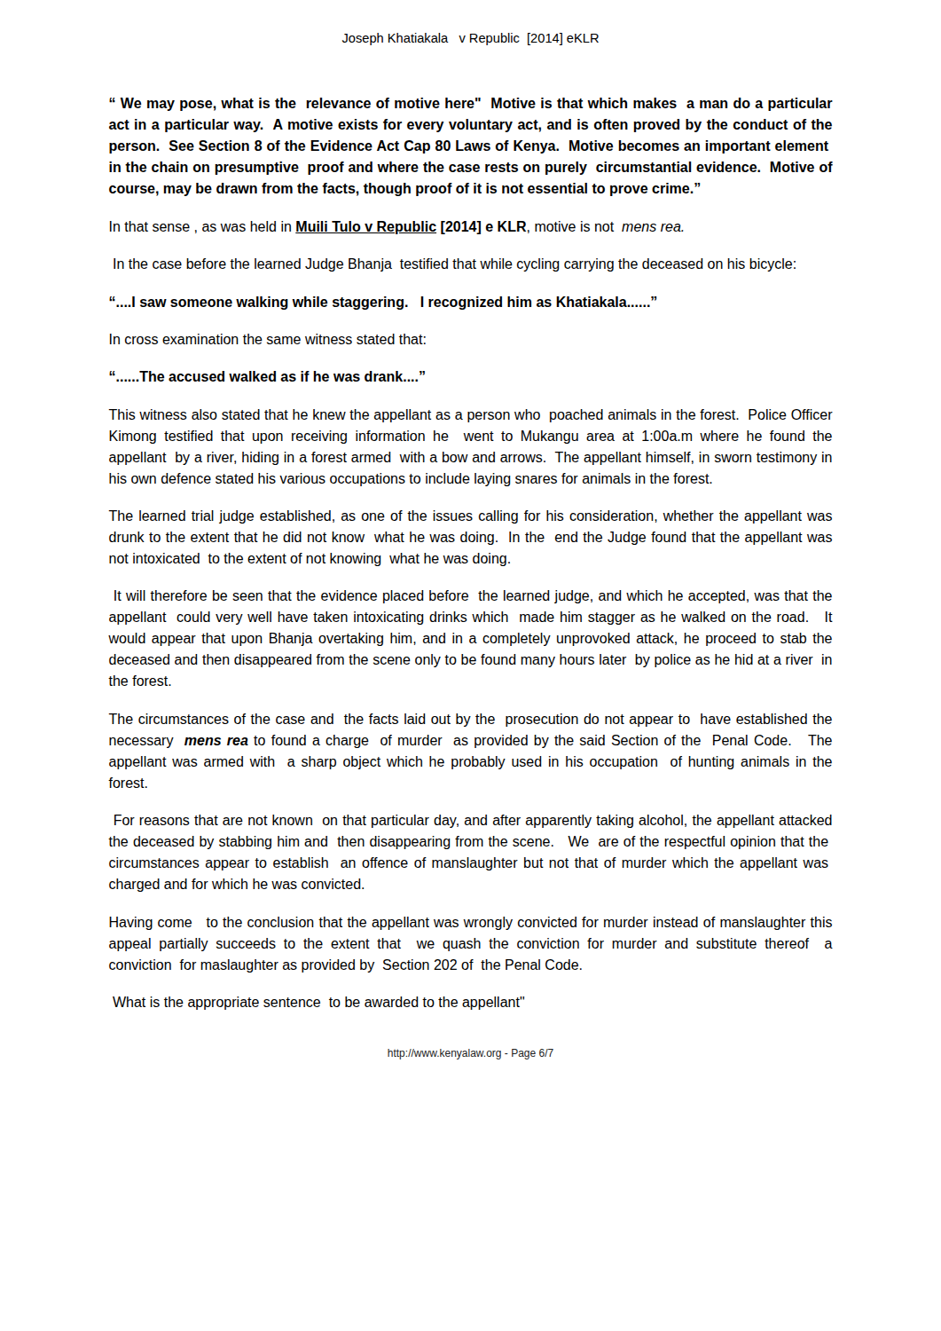Joseph Khatiakala v Republic [2014] eKLR
“ We may pose, what is the relevance of motive here" Motive is that which makes a man do a particular act in a particular way. A motive exists for every voluntary act, and is often proved by the conduct of the person. See Section 8 of the Evidence Act Cap 80 Laws of Kenya. Motive becomes an important element in the chain on presumptive proof and where the case rests on purely circumstantial evidence. Motive of course, may be drawn from the facts, though proof of it is not essential to prove crime.”
In that sense , as was held in Muili Tulo v Republic [2014] e KLR, motive is not mens rea.
In the case before the learned Judge Bhanja testified that while cycling carrying the deceased on his bicycle:
“....I saw someone walking while staggering. I recognized him as Khatiakala......”
In cross examination the same witness stated that:
“......The accused walked as if he was drank....”
This witness also stated that he knew the appellant as a person who poached animals in the forest. Police Officer Kimong testified that upon receiving information he went to Mukangu area at 1:00a.m where he found the appellant by a river, hiding in a forest armed with a bow and arrows. The appellant himself, in sworn testimony in his own defence stated his various occupations to include laying snares for animals in the forest.
The learned trial judge established, as one of the issues calling for his consideration, whether the appellant was drunk to the extent that he did not know what he was doing. In the end the Judge found that the appellant was not intoxicated to the extent of not knowing what he was doing.
It will therefore be seen that the evidence placed before the learned judge, and which he accepted, was that the appellant could very well have taken intoxicating drinks which made him stagger as he walked on the road. It would appear that upon Bhanja overtaking him, and in a completely unprovoked attack, he proceed to stab the deceased and then disappeared from the scene only to be found many hours later by police as he hid at a river in the forest.
The circumstances of the case and the facts laid out by the prosecution do not appear to have established the necessary mens rea to found a charge of murder as provided by the said Section of the Penal Code. The appellant was armed with a sharp object which he probably used in his occupation of hunting animals in the forest.
For reasons that are not known on that particular day, and after apparently taking alcohol, the appellant attacked the deceased by stabbing him and then disappearing from the scene. We are of the respectful opinion that the circumstances appear to establish an offence of manslaughter but not that of murder which the appellant was charged and for which he was convicted.
Having come to the conclusion that the appellant was wrongly convicted for murder instead of manslaughter this appeal partially succeeds to the extent that we quash the conviction for murder and substitute thereof a conviction for maslaughter as provided by Section 202 of the Penal Code.
What is the appropriate sentence to be awarded to the appellant"
http://www.kenyalaw.org - Page 6/7